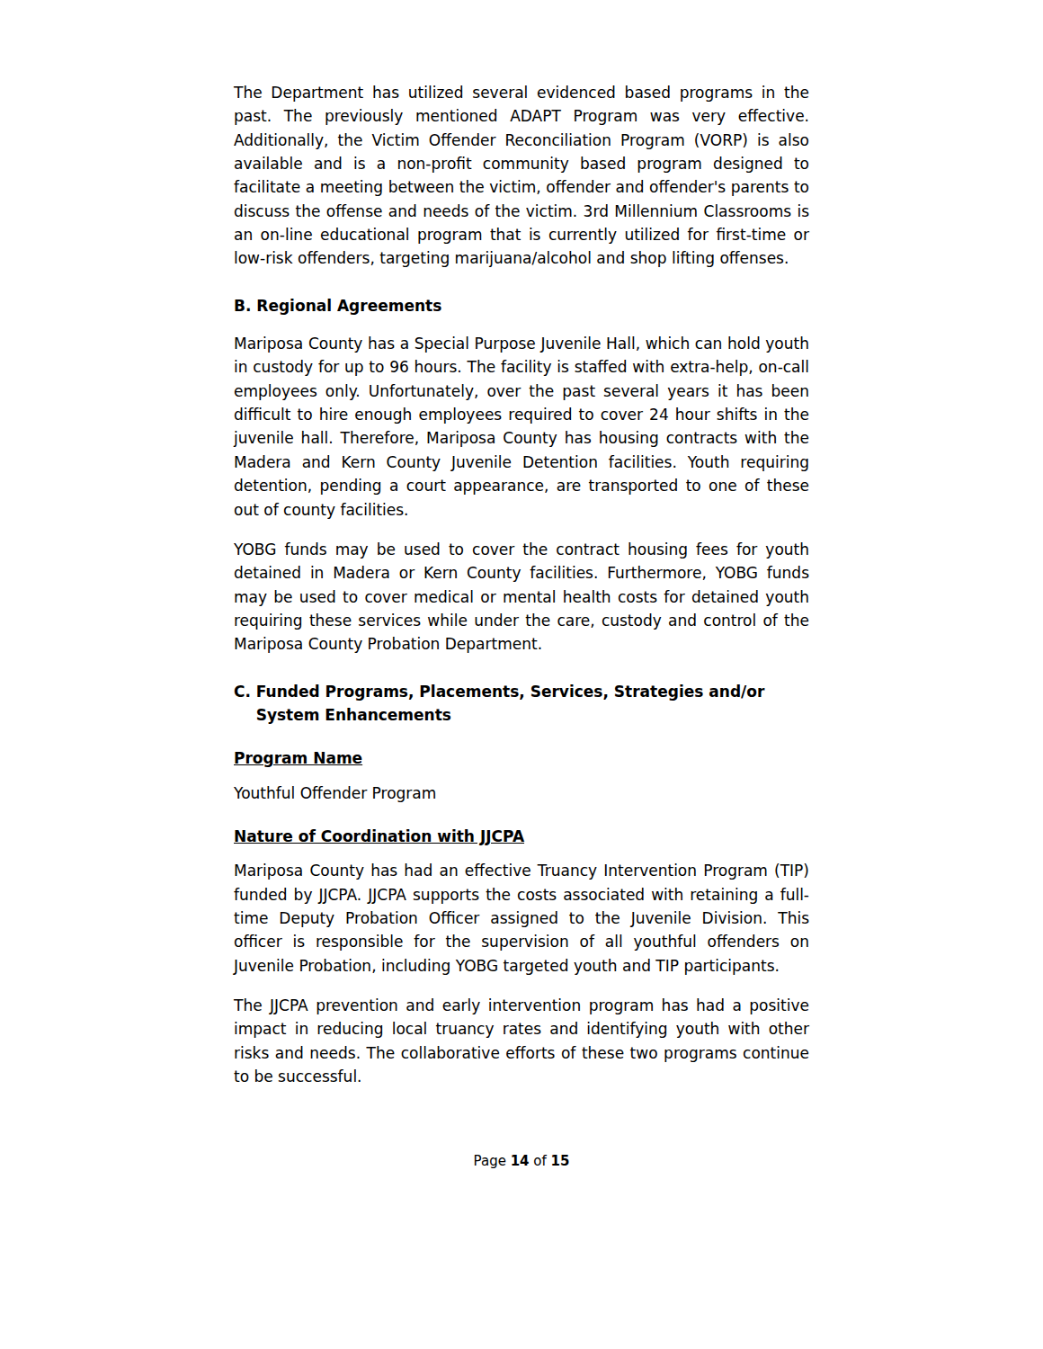The Department has utilized several evidenced based programs in the past. The previously mentioned ADAPT Program was very effective. Additionally, the Victim Offender Reconciliation Program (VORP) is also available and is a non-profit community based program designed to facilitate a meeting between the victim, offender and offender's parents to discuss the offense and needs of the victim. 3rd Millennium Classrooms is an on-line educational program that is currently utilized for first-time or low-risk offenders, targeting marijuana/alcohol and shop lifting offenses.
B. Regional Agreements
Mariposa County has a Special Purpose Juvenile Hall, which can hold youth in custody for up to 96 hours. The facility is staffed with extra-help, on-call employees only. Unfortunately, over the past several years it has been difficult to hire enough employees required to cover 24 hour shifts in the juvenile hall. Therefore, Mariposa County has housing contracts with the Madera and Kern County Juvenile Detention facilities. Youth requiring detention, pending a court appearance, are transported to one of these out of county facilities.
YOBG funds may be used to cover the contract housing fees for youth detained in Madera or Kern County facilities. Furthermore, YOBG funds may be used to cover medical or mental health costs for detained youth requiring these services while under the care, custody and control of the Mariposa County Probation Department.
C. Funded Programs, Placements, Services, Strategies and/or System Enhancements
Program Name
Youthful Offender Program
Nature of Coordination with JJCPA
Mariposa County has had an effective Truancy Intervention Program (TIP) funded by JJCPA. JJCPA supports the costs associated with retaining a full-time Deputy Probation Officer assigned to the Juvenile Division. This officer is responsible for the supervision of all youthful offenders on Juvenile Probation, including YOBG targeted youth and TIP participants.
The JJCPA prevention and early intervention program has had a positive impact in reducing local truancy rates and identifying youth with other risks and needs. The collaborative efforts of these two programs continue to be successful.
Page 14 of 15